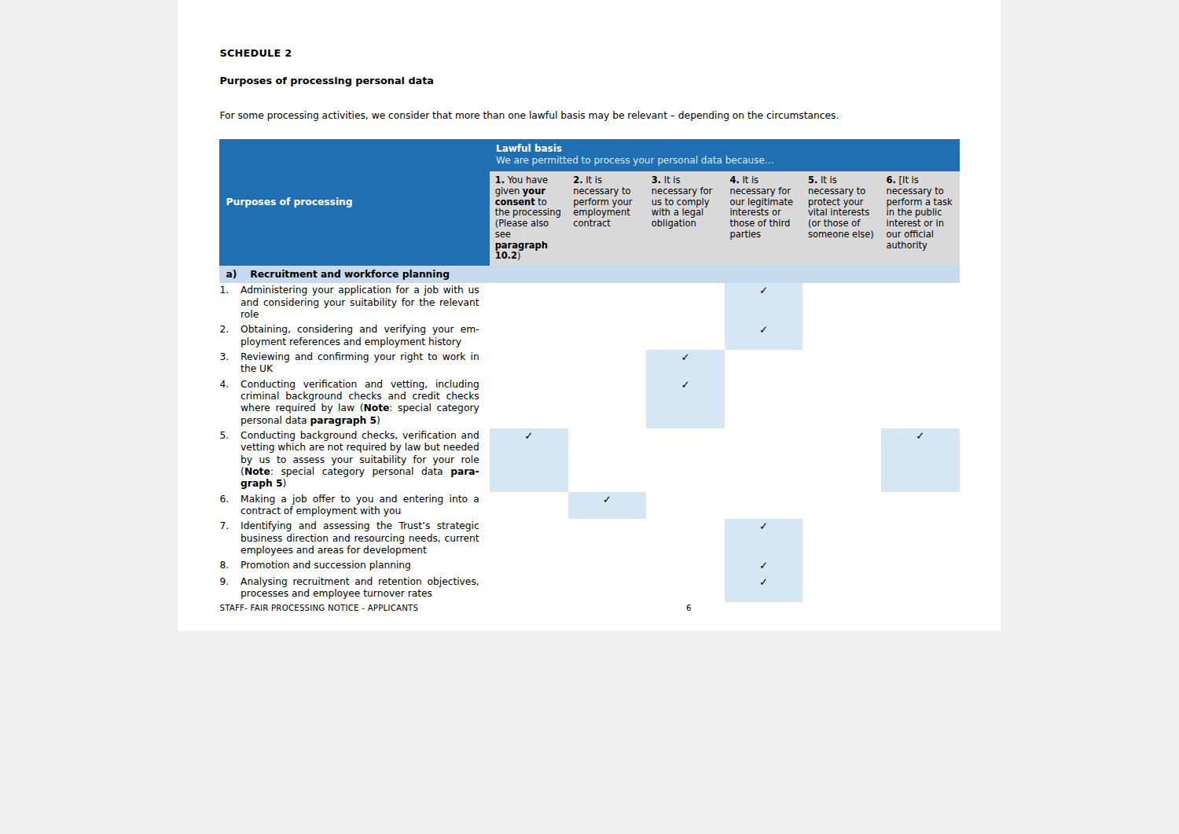SCHEDULE 2
Purposes of processing personal data
For some processing activities, we consider that more than one lawful basis may be relevant – depending on the circumstances.
| Purposes of processing | Lawful basis We are permitted to process your personal data because… |
| --- | --- |
| 1. You have given your consent to the processing (Please also see paragraph 10.2 ) | 2. It is necessary to perform your employment contract | 3. It is necessary for us to comply with a legal obligation | 4. It is necessary for our legitimate interests or those of third parties | 5. It is necessary to protect your vital interests (or those of someone else) | 6. [It is necessary to perform a task in the public interest or in our official authority |
| a) Recruitment and workforce planning | | | | | | |
| 1. Administering your application for a job with us and considering your suitability for the relevant role | | | | | | |
| 2. Obtaining, considering and verifying your employment references and employment history | | | | | | |
| 3. Reviewing and confirming your right to work in the UK | | | | | | |
| 4. Conducting verification and vetting, including criminal background checks and credit checks where required by law ( Note : special category personal data paragraph 5 ) | | | | | | |
| 5. Conducting background checks, verification and vetting which are not required by law but needed by us to assess your suitability for your role ( Note : special category personal data paragraph 5 ) | | | | | | |
| 6. Making a job offer to you and entering into a contract of employment with you | | | | | | |
| 7. Identifying and assessing the Trust’s strategic business direction and resourcing needs, current employees and areas for development | | | | | | |
| 8. Promotion and succession planning | | | | | | |
| 9. Analysing recruitment and retention objectives, processes and employee turnover rates | | | | | | |
STAFF- FAIR PROCESSING NOTICE - APPLICANTS
6